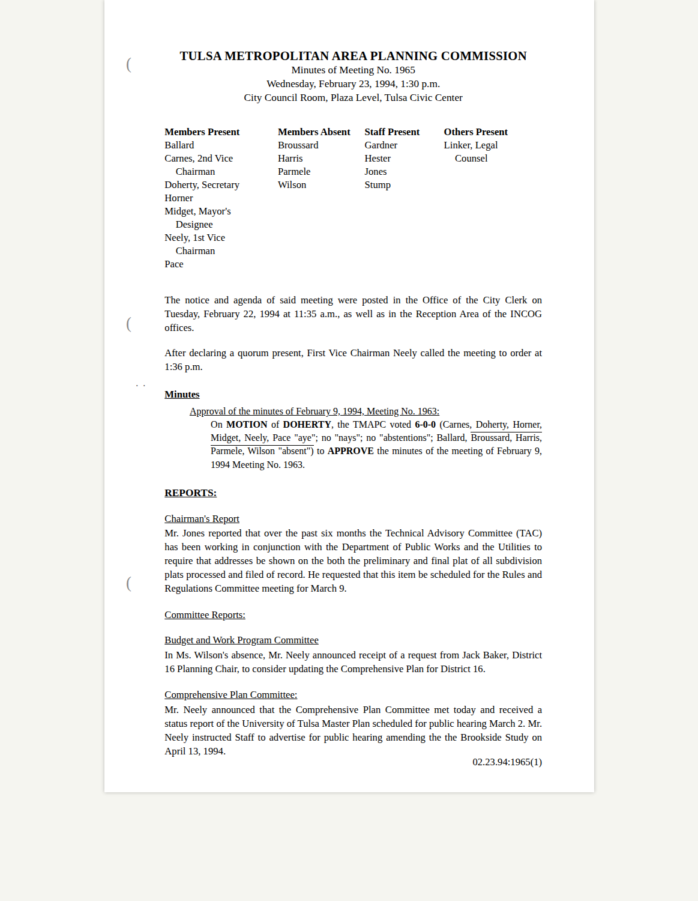( ( ( . .
TULSA METROPOLITAN AREA PLANNING COMMISSION
Minutes of Meeting No. 1965
Wednesday, February 23, 1994, 1:30 p.m.
City Council Room, Plaza Level, Tulsa Civic Center
| Members Present | Members Absent | Staff Present | Others Present |
| --- | --- | --- | --- |
| Ballard | Broussard | Gardner | Linker, Legal |
| Carnes, 2nd Vice | Harris | Hester | Counsel |
| Chairman | Parmele | Jones | |
| Doherty, Secretary | Wilson | Stump | |
| Horner | | | |
| Midget, Mayor's | | | |
| Designee | | | |
| Neely, 1st Vice | | | |
| Chairman | | | |
| Pace | | | |
The notice and agenda of said meeting were posted in the Office of the City Clerk on Tuesday, February 22, 1994 at 11:35 a.m., as well as in the Reception Area of the INCOG offices.
After declaring a quorum present, First Vice Chairman Neely called the meeting to order at 1:36 p.m.
Minutes
Approval of the minutes of February 9, 1994, Meeting No. 1963: On MOTION of DOHERTY, the TMAPC voted 6-0-0 (Carnes, Doherty, Horner, Midget, Neely, Pace "aye"; no "nays"; no "abstentions"; Ballard, Broussard, Harris, Parmele, Wilson "absent") to APPROVE the minutes of the meeting of February 9, 1994 Meeting No. 1963.
REPORTS:
Chairman's Report
Mr. Jones reported that over the past six months the Technical Advisory Committee (TAC) has been working in conjunction with the Department of Public Works and the Utilities to require that addresses be shown on the both the preliminary and final plat of all subdivision plats processed and filed of record. He requested that this item be scheduled for the Rules and Regulations Committee meeting for March 9.
Committee Reports:
Budget and Work Program Committee
In Ms. Wilson's absence, Mr. Neely announced receipt of a request from Jack Baker, District 16 Planning Chair, to consider updating the Comprehensive Plan for District 16.
Comprehensive Plan Committee:
Mr. Neely announced that the Comprehensive Plan Committee met today and received a status report of the University of Tulsa Master Plan scheduled for public hearing March 2. Mr. Neely instructed Staff to advertise for public hearing amending the the Brookside Study on April 13, 1994.
02.23.94:1965(1)